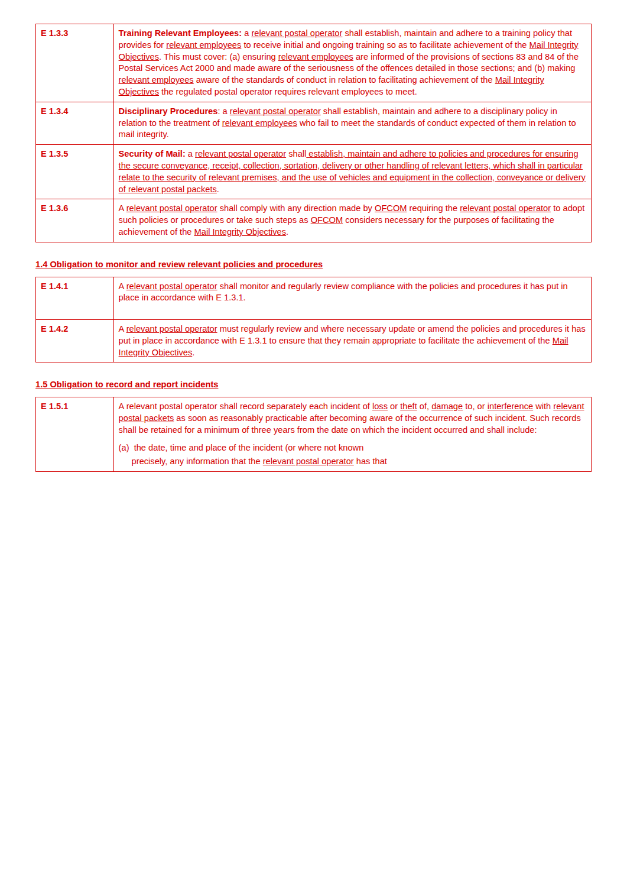| E 1.3.3 | Training Relevant Employees: a relevant postal operator shall establish, maintain and adhere to a training policy that provides for relevant employees to receive initial and ongoing training so as to facilitate achievement of the Mail Integrity Objectives . This must cover: (a) ensuring relevant employees are informed of the provisions of sections 83 and 84 of the Postal Services Act 2000 and made aware of the seriousness of the offences detailed in those sections; and (b) making relevant employees aware of the standards of conduct in relation to facilitating achievement of the Mail Integrity Objectives the regulated postal operator requires relevant employees to meet. |
| E 1.3.4 | Disciplinary Procedures : a relevant postal operator shall establish, maintain and adhere to a disciplinary policy in relation to the treatment of relevant employees who fail to meet the standards of conduct expected of them in relation to mail integrity. |
| E 1.3.5 | Security of Mail: a relevant postal operator shall establish, maintain and adhere to policies and procedures for ensuring the secure conveyance, receipt, collection, sortation, delivery or other handling of relevant letters, which shall in particular relate to the security of relevant premises, and the use of vehicles and equipment in the collection, conveyance or delivery of relevant postal packets . |
| E 1.3.6 | A relevant postal operator shall comply with any direction made by OFCOM requiring the relevant postal operator to adopt such policies or procedures or take such steps as OFCOM considers necessary for the purposes of facilitating the achievement of the Mail Integrity Objectives . |
1.4 Obligation to monitor and review relevant policies and procedures
| E 1.4.1 | A relevant postal operator shall monitor and regularly review compliance with the policies and procedures it has put in place in accordance with E 1.3.1. |
| E 1.4.2 | A relevant postal operator must regularly review and where necessary update or amend the policies and procedures it has put in place in accordance with E 1.3.1 to ensure that they remain appropriate to facilitate the achievement of the Mail Integrity Objectives . |
1.5 Obligation to record and report incidents
| E 1.5.1 | A relevant postal operator shall record separately each incident of loss or theft of, damage to, or interference with relevant postal packets as soon as reasonably practicable after becoming aware of the occurrence of such incident. Such records shall be retained for a minimum of three years from the date on which the incident occurred and shall include: (a) the date, time and place of the incident (or where not known precisely, any information that the relevant postal operator has that |